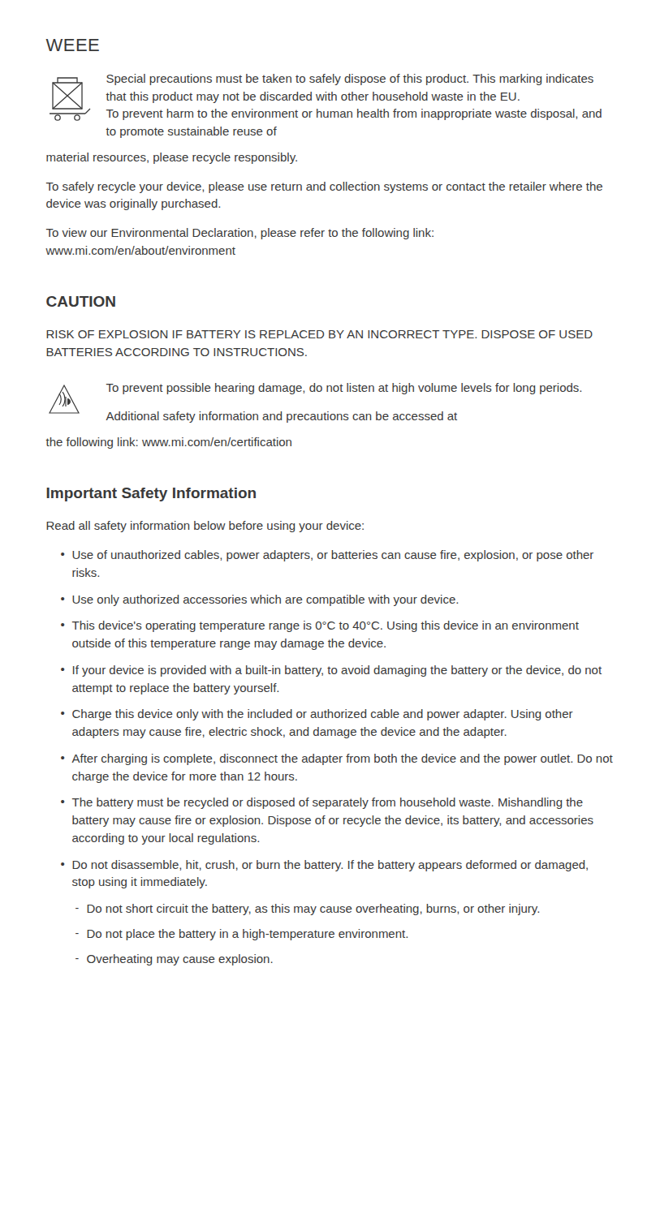WEEE
Special precautions must be taken to safely dispose of this product. This marking indicates that this product may not be discarded with other household waste in the EU.
To prevent harm to the environment or human health from inappropriate waste disposal, and to promote sustainable reuse of
material resources, please recycle responsibly.
To safely recycle your device, please use return and collection systems or contact the retailer where the device was originally purchased.
To view our Environmental Declaration, please refer to the following link: www.mi.com/en/about/environment
CAUTION
RISK OF EXPLOSION IF BATTERY IS REPLACED BY AN INCORRECT TYPE. DISPOSE OF USED BATTERIES ACCORDING TO INSTRUCTIONS.
To prevent possible hearing damage, do not listen at high volume levels for long periods.
Additional safety information and precautions can be accessed at
the following link: www.mi.com/en/certification
Important Safety Information
Read all safety information below before using your device:
Use of unauthorized cables, power adapters, or batteries can cause fire, explosion, or pose other risks.
Use only authorized accessories which are compatible with your device.
This device's operating temperature range is 0°C to 40°C. Using this device in an environment outside of this temperature range may damage the device.
If your device is provided with a built-in battery, to avoid damaging the battery or the device, do not attempt to replace the battery yourself.
Charge this device only with the included or authorized cable and power adapter. Using other adapters may cause fire, electric shock, and damage the device and the adapter.
After charging is complete, disconnect the adapter from both the device and the power outlet. Do not charge the device for more than 12 hours.
The battery must be recycled or disposed of separately from household waste. Mishandling the battery may cause fire or explosion. Dispose of or recycle the device, its battery, and accessories according to your local regulations.
Do not disassemble, hit, crush, or burn the battery. If the battery appears deformed or damaged, stop using it immediately.
Do not short circuit the battery, as this may cause overheating, burns, or other injury.
Do not place the battery in a high-temperature environment.
Overheating may cause explosion.